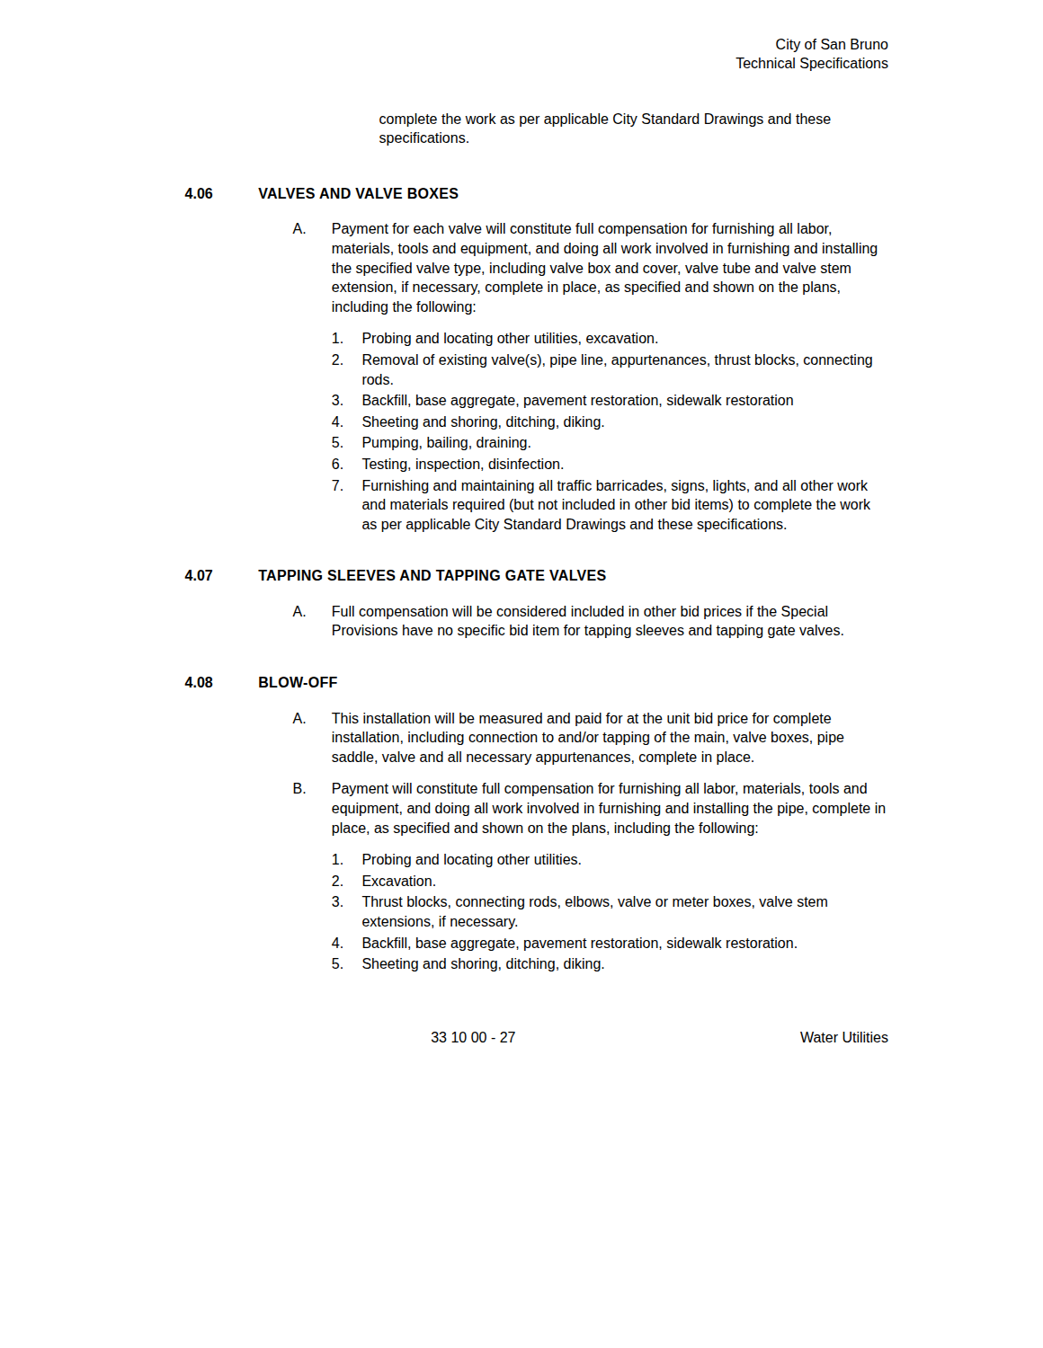City of San Bruno
Technical Specifications
complete the work as per applicable City Standard Drawings and these specifications.
4.06 VALVES AND VALVE BOXES
A. Payment for each valve will constitute full compensation for furnishing all labor, materials, tools and equipment, and doing all work involved in furnishing and installing the specified valve type, including valve box and cover, valve tube and valve stem extension, if necessary, complete in place, as specified and shown on the plans, including the following:
1. Probing and locating other utilities, excavation.
2. Removal of existing valve(s), pipe line, appurtenances, thrust blocks, connecting rods.
3. Backfill, base aggregate, pavement restoration, sidewalk restoration
4. Sheeting and shoring, ditching, diking.
5. Pumping, bailing, draining.
6. Testing, inspection, disinfection.
7. Furnishing and maintaining all traffic barricades, signs, lights, and all other work and materials required (but not included in other bid items) to complete the work as per applicable City Standard Drawings and these specifications.
4.07 TAPPING SLEEVES AND TAPPING GATE VALVES
A. Full compensation will be considered included in other bid prices if the Special Provisions have no specific bid item for tapping sleeves and tapping gate valves.
4.08 BLOW-OFF
A. This installation will be measured and paid for at the unit bid price for complete installation, including connection to and/or tapping of the main, valve boxes, pipe saddle, valve and all necessary appurtenances, complete in place.
B. Payment will constitute full compensation for furnishing all labor, materials, tools and equipment, and doing all work involved in furnishing and installing the pipe, complete in place, as specified and shown on the plans, including the following:
1. Probing and locating other utilities.
2. Excavation.
3. Thrust blocks, connecting rods, elbows, valve or meter boxes, valve stem extensions, if necessary.
4. Backfill, base aggregate, pavement restoration, sidewalk restoration.
5. Sheeting and shoring, ditching, diking.
33 10 00 - 27
Water Utilities